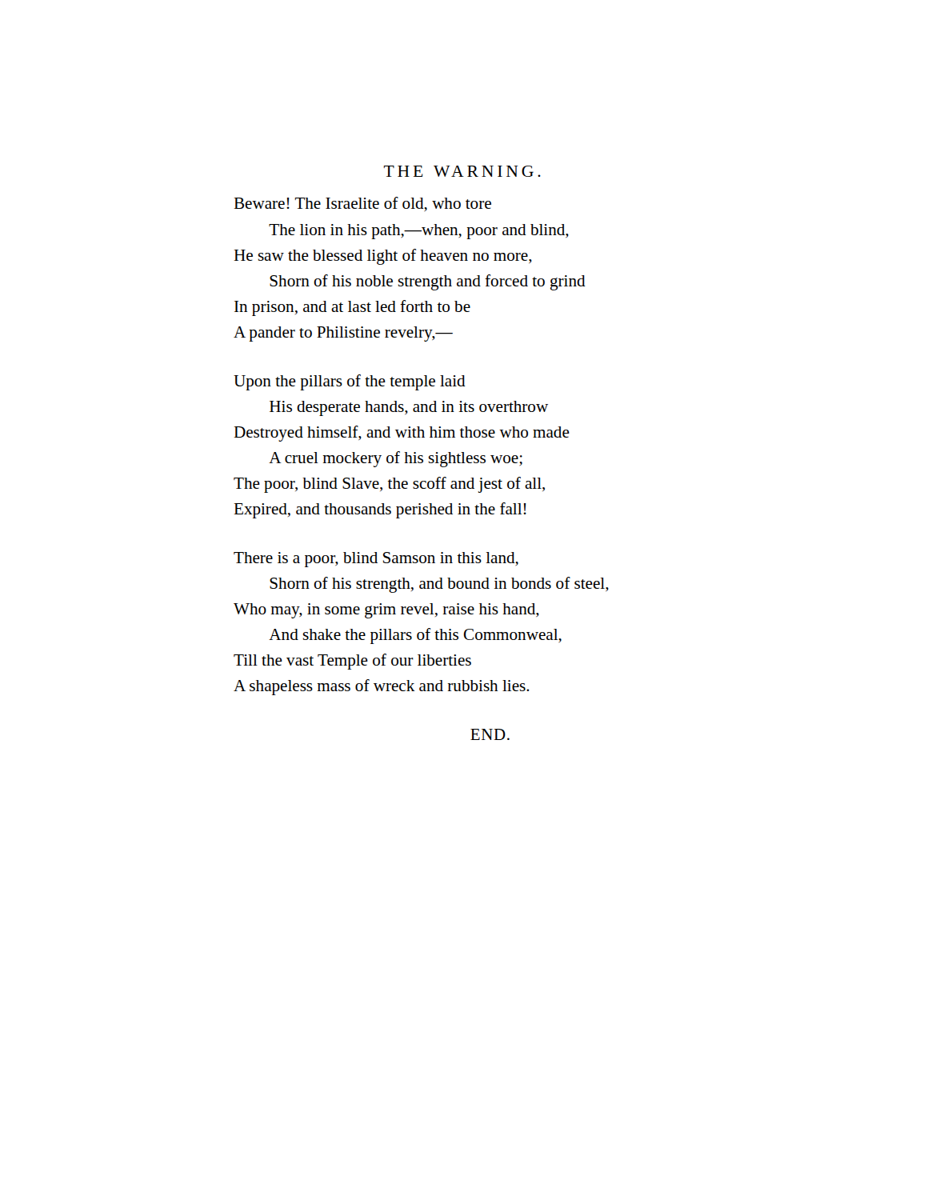THE WARNING.
Beware! The Israelite of old, who tore
The lion in his path,—when, poor and blind,
He saw the blessed light of heaven no more,
Shorn of his noble strength and forced to grind
In prison, and at last led forth to be
A pander to Philistine revelry,—
Upon the pillars of the temple laid
His desperate hands, and in its overthrow
Destroyed himself, and with him those who made
A cruel mockery of his sightless woe;
The poor, blind Slave, the scoff and jest of all,
Expired, and thousands perished in the fall!
There is a poor, blind Samson in this land,
Shorn of his strength, and bound in bonds of steel,
Who may, in some grim revel, raise his hand,
And shake the pillars of this Commonweal,
Till the vast Temple of our liberties
A shapeless mass of wreck and rubbish lies.
END.